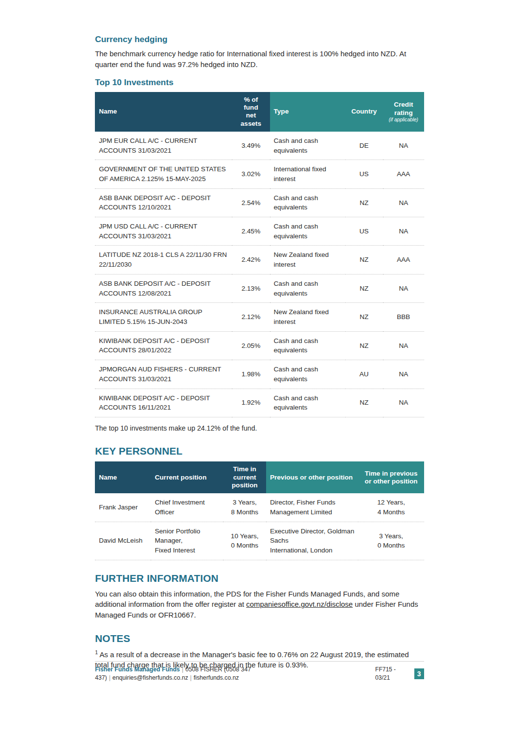Currency hedging
The benchmark currency hedge ratio for International fixed interest is 100% hedged into NZD. At quarter end the fund was 97.2% hedged into NZD.
Top 10 Investments
| Name | % of fund net assets | Type | Country | Credit rating (if applicable) |
| --- | --- | --- | --- | --- |
| JPM EUR CALL A/C - CURRENT ACCOUNTS 31/03/2021 | 3.49% | Cash and cash equivalents | DE | NA |
| GOVERNMENT OF THE UNITED STATES OF AMERICA 2.125% 15-MAY-2025 | 3.02% | International fixed interest | US | AAA |
| ASB BANK DEPOSIT A/C - DEPOSIT ACCOUNTS 12/10/2021 | 2.54% | Cash and cash equivalents | NZ | NA |
| JPM USD CALL A/C - CURRENT ACCOUNTS 31/03/2021 | 2.45% | Cash and cash equivalents | US | NA |
| LATITUDE NZ 2018-1 CLS A 22/11/30 FRN 22/11/2030 | 2.42% | New Zealand fixed interest | NZ | AAA |
| ASB BANK DEPOSIT A/C - DEPOSIT ACCOUNTS 12/08/2021 | 2.13% | Cash and cash equivalents | NZ | NA |
| INSURANCE AUSTRALIA GROUP LIMITED 5.15% 15-JUN-2043 | 2.12% | New Zealand fixed interest | NZ | BBB |
| KIWIBANK DEPOSIT A/C - DEPOSIT ACCOUNTS 28/01/2022 | 2.05% | Cash and cash equivalents | NZ | NA |
| JPMORGAN AUD FISHERS - CURRENT ACCOUNTS 31/03/2021 | 1.98% | Cash and cash equivalents | AU | NA |
| KIWIBANK DEPOSIT A/C - DEPOSIT ACCOUNTS 16/11/2021 | 1.92% | Cash and cash equivalents | NZ | NA |
The top 10 investments make up 24.12% of the fund.
KEY PERSONNEL
| Name | Current position | Time in current position | Previous or other position | Time in previous or other position |
| --- | --- | --- | --- | --- |
| Frank Jasper | Chief Investment Officer | 3 Years, 8 Months | Director, Fisher Funds Management Limited | 12 Years, 4 Months |
| David McLeish | Senior Portfolio Manager, Fixed Interest | 10 Years, 0 Months | Executive Director, Goldman Sachs International, London | 3 Years, 0 Months |
FURTHER INFORMATION
You can also obtain this information, the PDS for the Fisher Funds Managed Funds, and some additional information from the offer register at companiesoffice.govt.nz/disclose under Fisher Funds Managed Funds or OFR10667.
NOTES
1 As a result of a decrease in the Manager's basic fee to 0.76% on 22 August 2019, the estimated total fund charge that is likely to be charged in the future is 0.93%.
Fisher Funds Managed Funds|0508 FISHER (0508 347 437)|enquiries@fisherfunds.co.nz|fisherfunds.co.nz
FF715 - 03/21 3